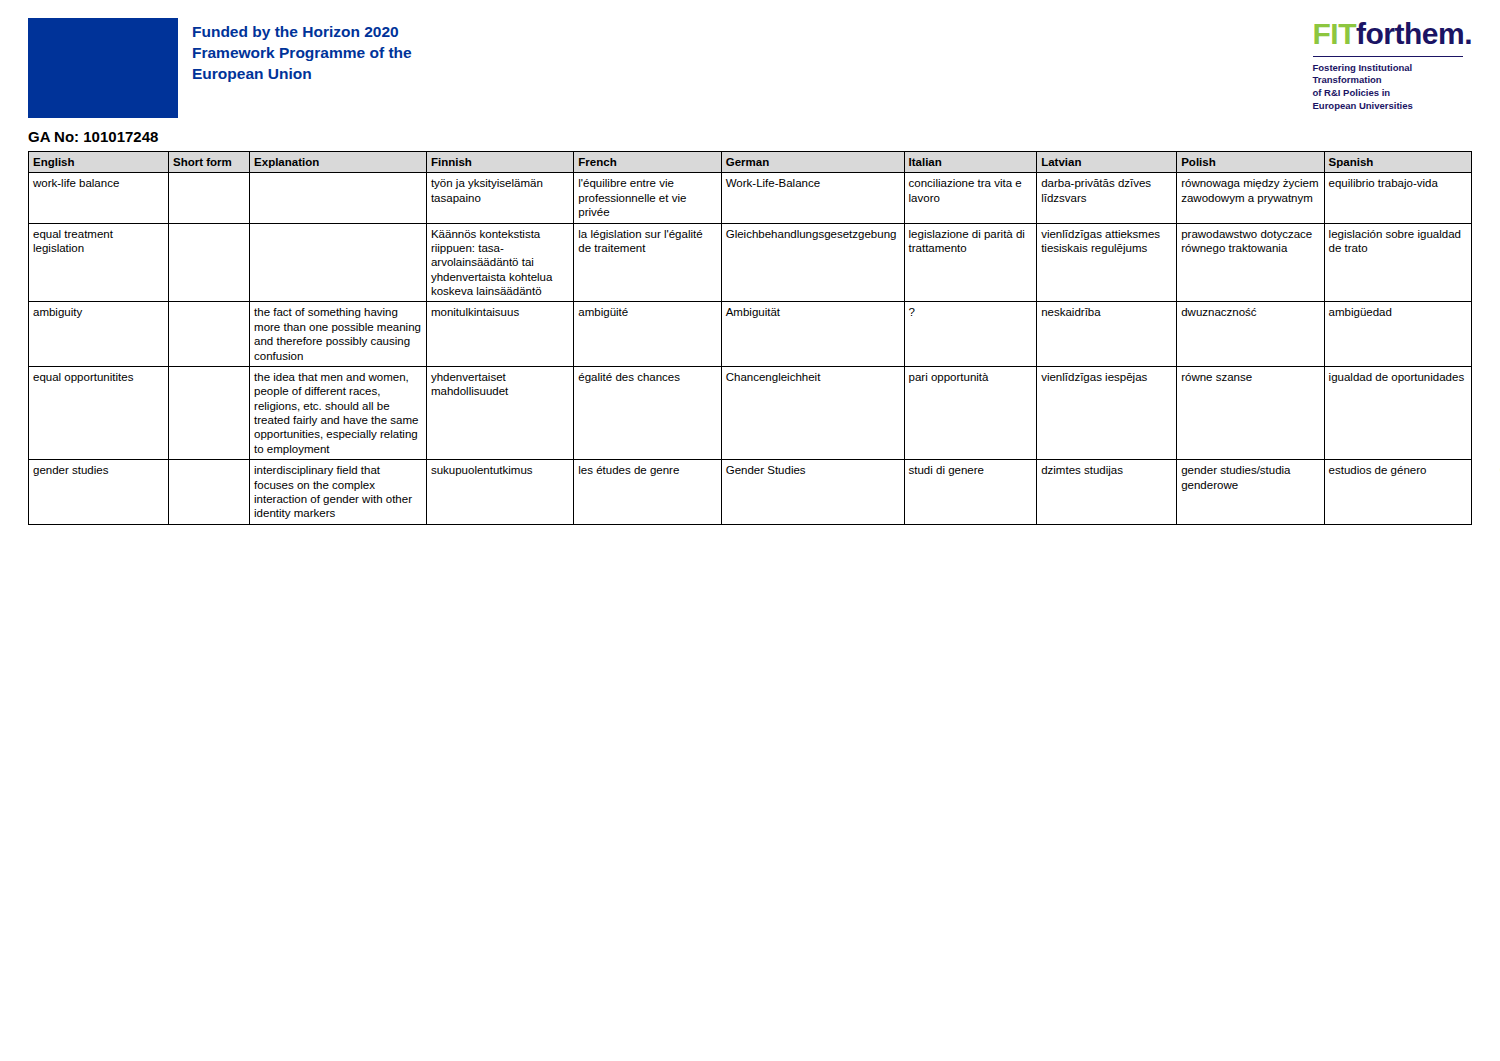Funded by the Horizon 2020
Framework Programme of the
European Union
FIT forthem.
Fostering Institutional
Transformation
of R&I Policies in
European Universities
GA No: 101017248
8
| English | Short form | Explanation | Finnish | French | German | Italian | Latvian | Polish | Spanish |
| --- | --- | --- | --- | --- | --- | --- | --- | --- | --- |
| work-life balance | | | työn ja yksityiselämän tasapaino | l'équilibre entre vie professionnelle et vie privée | Work-Life-Balance | conciliazione tra vita e lavoro | darba-privātās dzīves līdzsvars | równowaga między życiem zawodowym a prywatnym | equilibrio trabajo-vida |
| equal treatment legislation | | | Käännös kontekstista riippuen: tasa-arvolainsäädäntö tai yhdenvertaista kohtelua koskeva lainsäädäntö | la législation sur l'égalité de traitement | Gleichbehandlungsgesetzgebung | legislazione di parità di trattamento | vienlīdzīgas attieksmes tiesiskais regulējums | prawodawstwo dotyczace równego traktowania | legislación sobre igualdad de trato |
| ambiguity | | the fact of something having more than one possible meaning and therefore possibly causing confusion | monitulkintaisuus | ambigüité | Ambiguität | ? | neskaidrība | dwuznaczność | ambigüedad |
| equal opportunitites | | the idea that men and women, people of different races, religions, etc. should all be treated fairly and have the same opportunities, especially relating to employment | yhdenvertaiset mahdollisuudet | égalité des chances | Chancengleichheit | pari opportunità | vienlīdzīgas iespējas | równe szanse | igualdad de oportunidades |
| gender studies | | interdisciplinary field that focuses on the complex interaction of gender with other identity markers | sukupuolentutkimus | les études de genre | Gender Studies | studi di genere | dzimtes studijas | gender studies/studia genderowe | estudios de género |